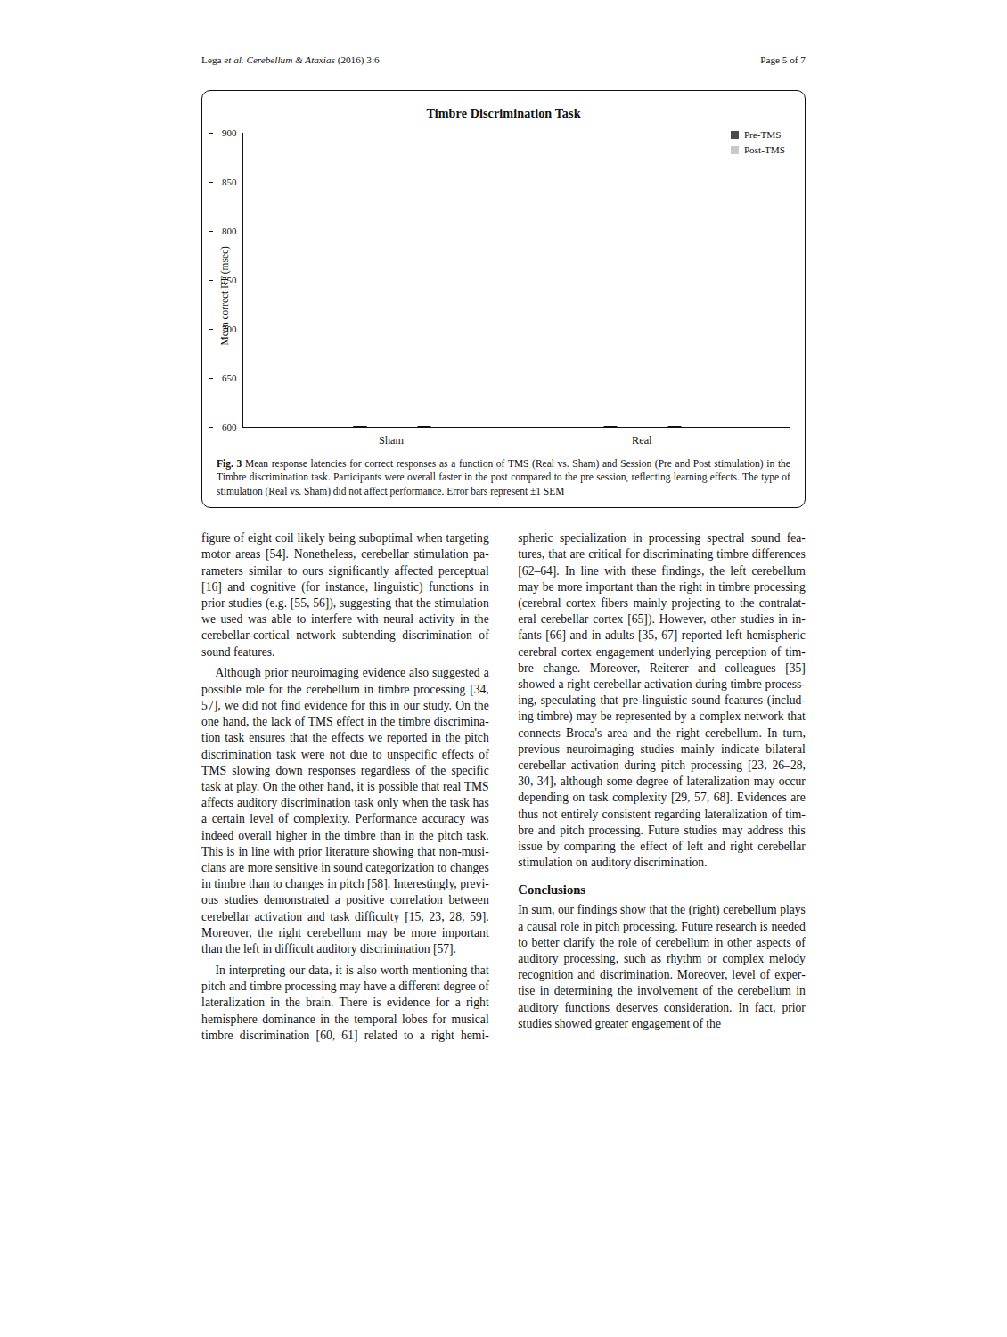Lega et al. Cerebellum & Ataxias (2016) 3:6
Page 5 of 7
Timbre Discrimination Task
Mean correct RT (msec)
Pre-TMS
Post-TMS
900
850
800
750
700
650
600
Sham Real
Fig. 3 Mean response latencies for correct responses as a function of TMS (Real vs. Sham) and Session (Pre and Post stimulation) in the Timbre discrimination task. Participants were overall faster in the post compared to the pre session, reflecting learning effects. The type of stimulation (Real vs. Sham) did not affect performance. Error bars represent ±1 SEM
figure of eight coil likely being suboptimal when targeting motor areas [54]. Nonetheless, cerebellar stimulation parameters similar to ours significantly affected perceptual [16] and cognitive (for instance, linguistic) functions in prior studies (e.g. [55, 56]), suggesting that the stimulation we used was able to interfere with neural activity in the cerebellar-cortical network subtending discrimination of sound features.
Although prior neuroimaging evidence also suggested a possible role for the cerebellum in timbre processing [34, 57], we did not find evidence for this in our study. On the one hand, the lack of TMS effect in the timbre discrimination task ensures that the effects we reported in the pitch discrimination task were not due to unspecific effects of TMS slowing down responses regardless of the specific task at play. On the other hand, it is possible that real TMS affects auditory discrimination task only when the task has a certain level of complexity. Performance accuracy was indeed overall higher in the timbre than in the pitch task. This is in line with prior literature showing that non-musicians are more sensitive in sound categorization to changes in timbre than to changes in pitch [58]. Interestingly, previous studies demonstrated a positive correlation between cerebellar activation and task difficulty [15, 23, 28, 59]. Moreover, the right cerebellum may be more important than the left in difficult auditory discrimination [57].
In interpreting our data, it is also worth mentioning that pitch and timbre processing may have a different degree of lateralization in the brain. There is evidence for a right hemisphere dominance in the temporal lobes for musical timbre discrimination [60, 61] related to a right hemispheric specialization in processing spectral sound features, that are critical for discriminating timbre differences [62–64]. In line with these findings, the left cerebellum may be more important than the right in timbre processing (cerebral cortex fibers mainly projecting to the contralateral cerebellar cortex [65]). However, other studies in infants [66] and in adults [35, 67] reported left hemispheric cerebral cortex engagement underlying perception of timbre change. Moreover, Reiterer and colleagues [35] showed a right cerebellar activation during timbre processing, speculating that pre-linguistic sound features (including timbre) may be represented by a complex network that connects Broca's area and the right cerebellum. In turn, previous neuroimaging studies mainly indicate bilateral cerebellar activation during pitch processing [23, 26–28, 30, 34], although some degree of lateralization may occur depending on task complexity [29, 57, 68]. Evidences are thus not entirely consistent regarding lateralization of timbre and pitch processing. Future studies may address this issue by comparing the effect of left and right cerebellar stimulation on auditory discrimination.
Conclusions
In sum, our findings show that the (right) cerebellum plays a causal role in pitch processing. Future research is needed to better clarify the role of cerebellum in other aspects of auditory processing, such as rhythm or complex melody recognition and discrimination. Moreover, level of expertise in determining the involvement of the cerebellum in auditory functions deserves consideration. In fact, prior studies showed greater engagement of the